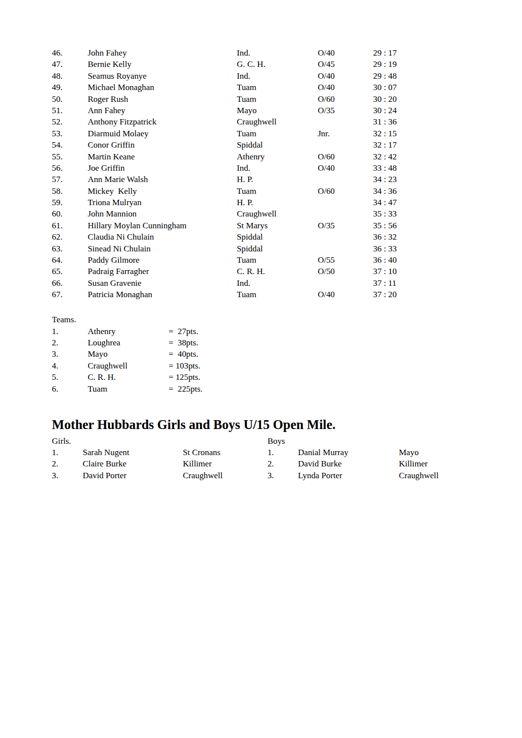| 46. | John Fahey | Ind. | O/40 | 29 : 17 |
| 47. | Bernie Kelly | G. C. H. | O/45 | 29 : 19 |
| 48. | Seamus Royanye | Ind. | O/40 | 29 : 48 |
| 49. | Michael Monaghan | Tuam | O/40 | 30 : 07 |
| 50. | Roger Rush | Tuam | O/60 | 30 : 20 |
| 51. | Ann Fahey | Mayo | O/35 | 30 : 24 |
| 52. | Anthony Fitzpatrick | Craughwell | | 31 : 36 |
| 53. | Diarmuid Molaey | Tuam | Jnr. | 32 : 15 |
| 54. | Conor Griffin | Spiddal | | 32 : 17 |
| 55. | Martin Keane | Athenry | O/60 | 32 : 42 |
| 56. | Joe Griffin | Ind. | O/40 | 33 : 48 |
| 57. | Ann Marie Walsh | H. P. | | 34 : 23 |
| 58. | Mickey Kelly | Tuam | O/60 | 34 : 36 |
| 59. | Triona Mulryan | H. P. | | 34 : 47 |
| 60. | John Mannion | Craughwell | | 35 : 33 |
| 61. | Hillary Moylan Cunningham | St Marys | O/35 | 35 : 56 |
| 62. | Claudia Ni Chulain | Spiddal | | 36 : 32 |
| 63. | Sinead Ni Chulain | Spiddal | | 36 : 33 |
| 64. | Paddy Gilmore | Tuam | O/55 | 36 : 40 |
| 65. | Padraig Farragher | C. R. H. | O/50 | 37 : 10 |
| 66. | Susan Gravenie | Ind. | | 37 : 11 |
| 67. | Patricia Monaghan | Tuam | O/40 | 37 : 20 |
Teams.
| 1. | Athenry | = 27pts. |
| 2. | Loughrea | = 38pts. |
| 3. | Mayo | = 40pts. |
| 4. | Craughwell | = 103pts. |
| 5. | C. R. H. | = 125pts. |
| 6. | Tuam | = 225pts. |
Mother Hubbards Girls and Boys U/15 Open Mile.
| Girls. | | | | Boys | | |
| 1. | Sarah Nugent | St Cronans | | 1. | Danial Murray | Mayo |
| 2. | Claire Burke | Killimer | | 2. | David Burke | Killimer |
| 3. | David Porter | Craughwell | | 3. | Lynda Porter | Craughwell |